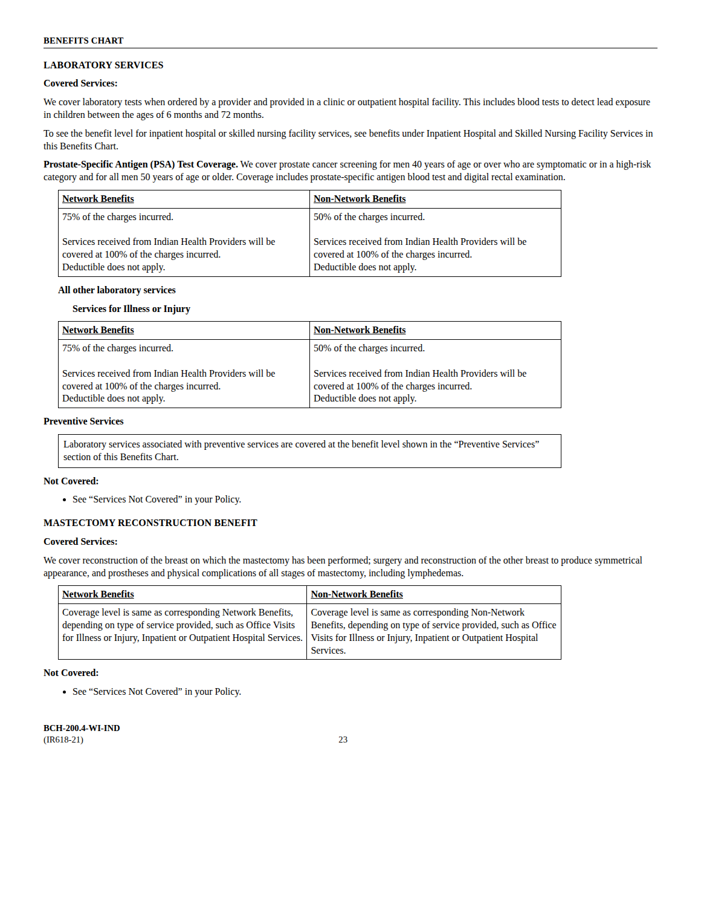BENEFITS CHART
LABORATORY SERVICES
Covered Services:
We cover laboratory tests when ordered by a provider and provided in a clinic or outpatient hospital facility. This includes blood tests to detect lead exposure in children between the ages of 6 months and 72 months.
To see the benefit level for inpatient hospital or skilled nursing facility services, see benefits under Inpatient Hospital and Skilled Nursing Facility Services in this Benefits Chart.
Prostate-Specific Antigen (PSA) Test Coverage. We cover prostate cancer screening for men 40 years of age or over who are symptomatic or in a high-risk category and for all men 50 years of age or older. Coverage includes prostate-specific antigen blood test and digital rectal examination.
| Network Benefits | Non-Network Benefits |
| --- | --- |
| 75% of the charges incurred. Services received from Indian Health Providers will be covered at 100% of the charges incurred. Deductible does not apply. | 50% of the charges incurred. Services received from Indian Health Providers will be covered at 100% of the charges incurred. Deductible does not apply. |
All other laboratory services
Services for Illness or Injury
| Network Benefits | Non-Network Benefits |
| --- | --- |
| 75% of the charges incurred. Services received from Indian Health Providers will be covered at 100% of the charges incurred. Deductible does not apply. | 50% of the charges incurred. Services received from Indian Health Providers will be covered at 100% of the charges incurred. Deductible does not apply. |
Preventive Services
| Laboratory services associated with preventive services are covered at the benefit level shown in the “Preventive Services” section of this Benefits Chart. |
Not Covered:
See “Services Not Covered” in your Policy.
MASTECTOMY RECONSTRUCTION BENEFIT
Covered Services:
We cover reconstruction of the breast on which the mastectomy has been performed; surgery and reconstruction of the other breast to produce symmetrical appearance, and prostheses and physical complications of all stages of mastectomy, including lymphedemas.
| Network Benefits | Non-Network Benefits |
| --- | --- |
| Coverage level is same as corresponding Network Benefits, depending on type of service provided, such as Office Visits for Illness or Injury, Inpatient or Outpatient Hospital Services. | Coverage level is same as corresponding Non-Network Benefits, depending on type of service provided, such as Office Visits for Illness or Injury, Inpatient or Outpatient Hospital Services. |
Not Covered:
See “Services Not Covered” in your Policy.
BCH-200.4-WI-IND
(IR618-21) 23